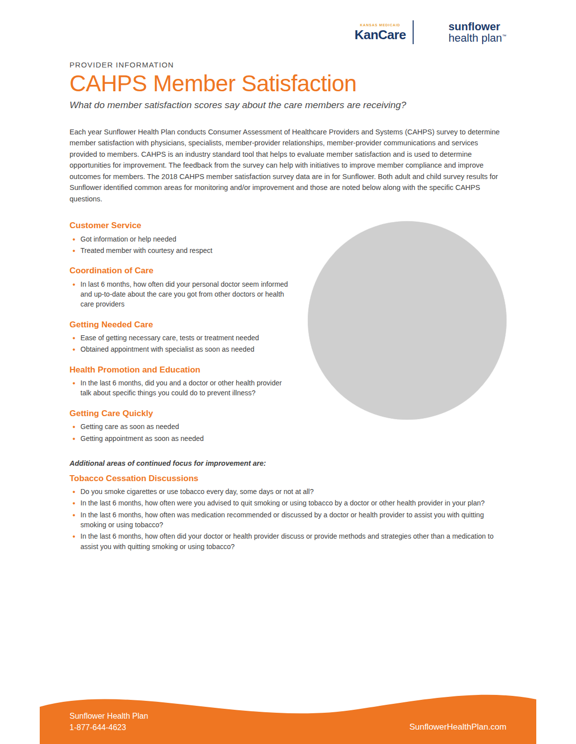KANSAS MEDICAID KanCare
sunflower
health plan™
PROVIDER INFORMATION
CAHPS Member Satisfaction
What do member satisfaction scores say about the care members are receiving?
Each year Sunflower Health Plan conducts Consumer Assessment of Healthcare Providers and Systems (CAHPS) survey to determine member satisfaction with physicians, specialists, member-provider relationships, member-provider communications and services provided to members. CAHPS is an industry standard tool that helps to evaluate member satisfaction and is used to determine opportunities for improvement. The feedback from the survey can help with initiatives to improve member compliance and improve outcomes for members. The 2018 CAHPS member satisfaction survey data are in for Sunflower. Both adult and child survey results for Sunflower identified common areas for monitoring and/or improvement and those are noted below along with the specific CAHPS questions.
Customer Service
Got information or help needed
Treated member with courtesy and respect
Coordination of Care
In last 6 months, how often did your personal doctor seem informed and up-to-date about the care you got from other doctors or health care providers
Getting Needed Care
Ease of getting necessary care, tests or treatment needed
Obtained appointment with specialist as soon as needed
Health Promotion and Education
In the last 6 months, did you and a doctor or other health provider talk about specific things you could do to prevent illness?
Getting Care Quickly
Getting care as soon as needed
Getting appointment as soon as needed
Additional areas of continued focus for improvement are:
Tobacco Cessation Discussions
Do you smoke cigarettes or use tobacco every day, some days or not at all?
In the last 6 months, how often were you advised to quit smoking or using tobacco by a doctor or other health provider in your plan?
In the last 6 months, how often was medication recommended or discussed by a doctor or health provider to assist you with quitting smoking or using tobacco?
In the last 6 months, how often did your doctor or health provider discuss or provide methods and strategies other than a medication to assist you with quitting smoking or using tobacco?
Sunflower Health Plan
1-877-644-4623
SunflowerHealthPlan.com